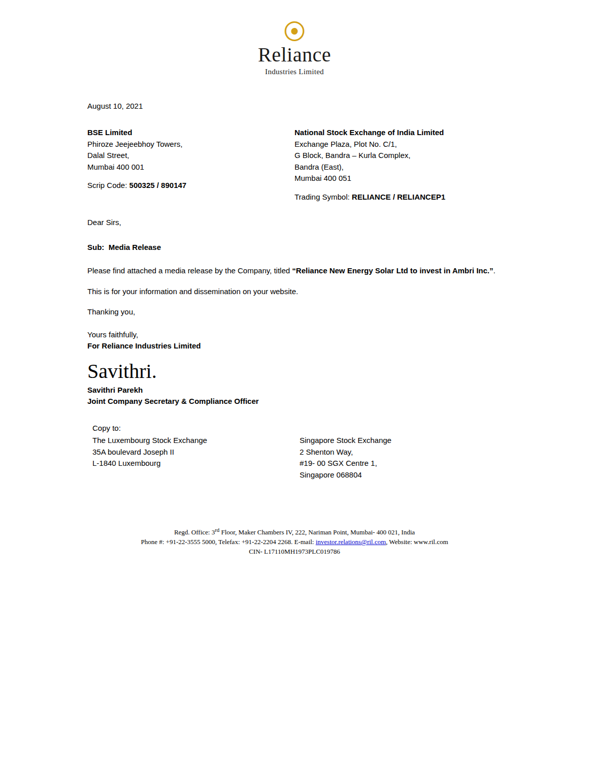⦿
Reliance
Industries Limited
August 10, 2021
| BSE Limited Phiroze Jeejeebhoy Towers, Dalal Street, Mumbai 400 001 Scrip Code: 500325 / 890147 | National Stock Exchange of India Limited Exchange Plaza, Plot No. C/1, G Block, Bandra – Kurla Complex, Bandra (East), Mumbai 400 051 Trading Symbol: RELIANCE / RELIANCEP1 |
Dear Sirs,
Sub: Media Release
Please find attached a media release by the Company, titled “Reliance New Energy Solar Ltd to invest in Ambri Inc.”.
This is for your information and dissemination on your website.
Thanking you,
Yours faithfully,
For Reliance Industries Limited
Savithri.
Savithri Parekh
Joint Company Secretary & Compliance Officer
Copy to:
| The Luxembourg Stock Exchange 35A boulevard Joseph II L-1840 Luxembourg | Singapore Stock Exchange 2 Shenton Way, #19- 00 SGX Centre 1, Singapore 068804 |
Regd. Office: 3rd Floor, Maker Chambers IV, 222, Nariman Point, Mumbai- 400 021, India
Phone #: +91-22-3555 5000, Telefax: +91-22-2204 2268. E-mail: investor.relations@ril.com, Website: www.ril.com
CIN- L17110MH1973PLC019786